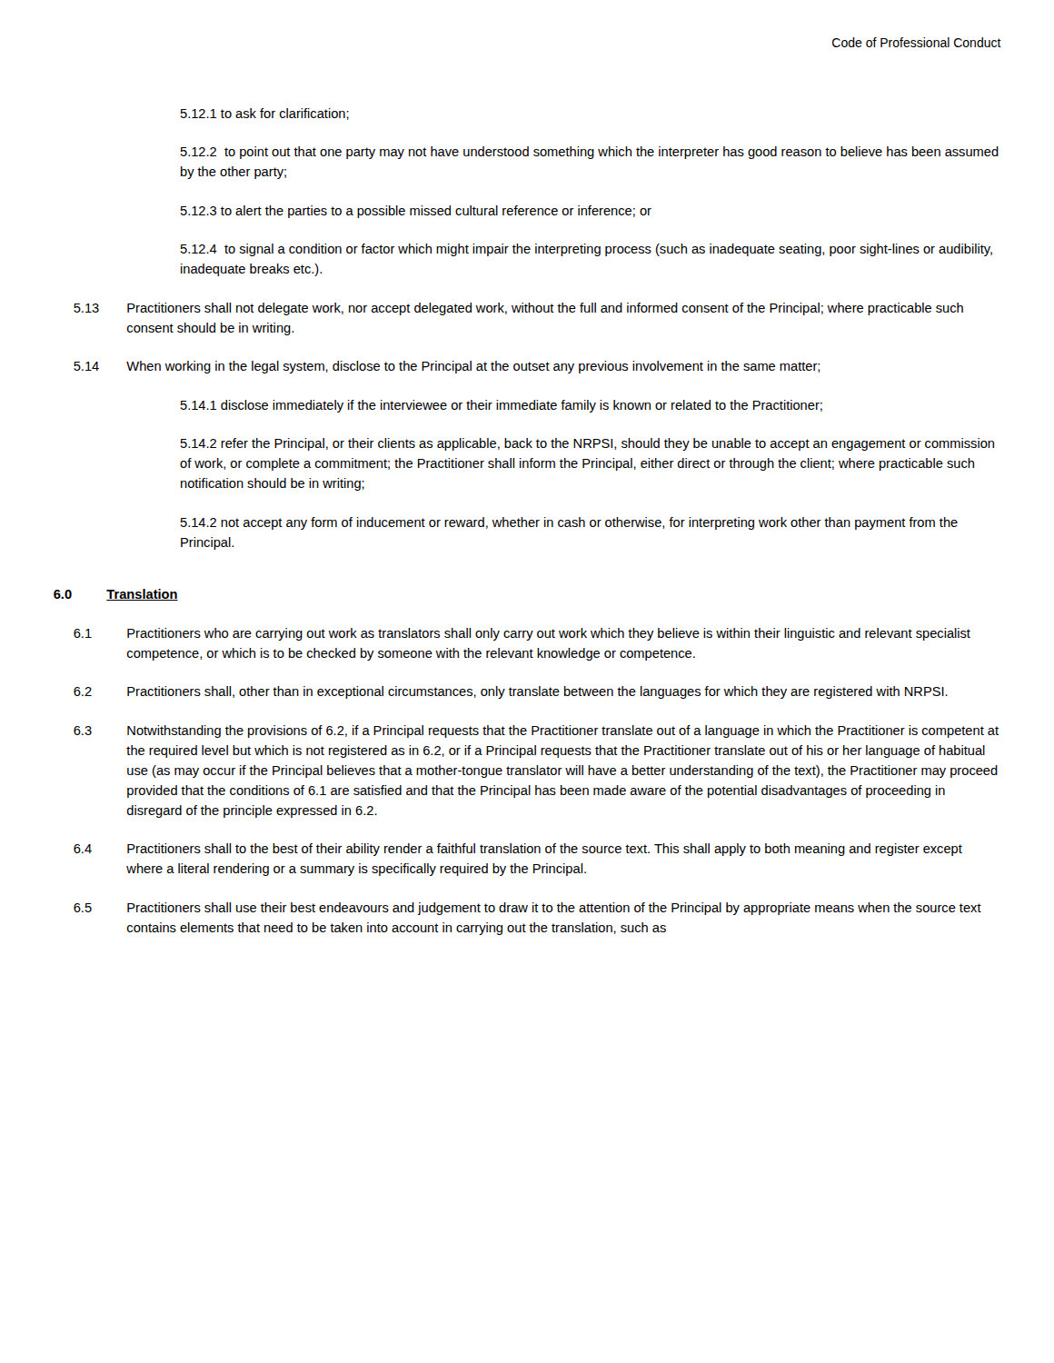Code of Professional Conduct
5.12.1 to ask for clarification;
5.12.2 to point out that one party may not have understood something which the interpreter has good reason to believe has been assumed by the other party;
5.12.3 to alert the parties to a possible missed cultural reference or inference; or
5.12.4 to signal a condition or factor which might impair the interpreting process (such as inadequate seating, poor sight-lines or audibility, inadequate breaks etc.).
5.13
Practitioners shall not delegate work, nor accept delegated work, without the full and informed consent of the Principal; where practicable such consent should be in writing.
5.14
When working in the legal system, disclose to the Principal at the outset any previous involvement in the same matter;
5.14.1 disclose immediately if the interviewee or their immediate family is known or related to the Practitioner;
5.14.2 refer the Principal, or their clients as applicable, back to the NRPSI, should they be unable to accept an engagement or commission of work, or complete a commitment; the Practitioner shall inform the Principal, either direct or through the client; where practicable such notification should be in writing;
5.14.2 not accept any form of inducement or reward, whether in cash or otherwise, for interpreting work other than payment from the Principal.
6.0 Translation
6.1
Practitioners who are carrying out work as translators shall only carry out work which they believe is within their linguistic and relevant specialist competence, or which is to be checked by someone with the relevant knowledge or competence.
6.2
Practitioners shall, other than in exceptional circumstances, only translate between the languages for which they are registered with NRPSI.
6.3
Notwithstanding the provisions of 6.2, if a Principal requests that the Practitioner translate out of a language in which the Practitioner is competent at the required level but which is not registered as in 6.2, or if a Principal requests that the Practitioner translate out of his or her language of habitual use (as may occur if the Principal believes that a mother-tongue translator will have a better understanding of the text), the Practitioner may proceed provided that the conditions of 6.1 are satisfied and that the Principal has been made aware of the potential disadvantages of proceeding in disregard of the principle expressed in 6.2.
6.4
Practitioners shall to the best of their ability render a faithful translation of the source text. This shall apply to both meaning and register except where a literal rendering or a summary is specifically required by the Principal.
6.5
Practitioners shall use their best endeavours and judgement to draw it to the attention of the Principal by appropriate means when the source text contains elements that need to be taken into account in carrying out the translation, such as